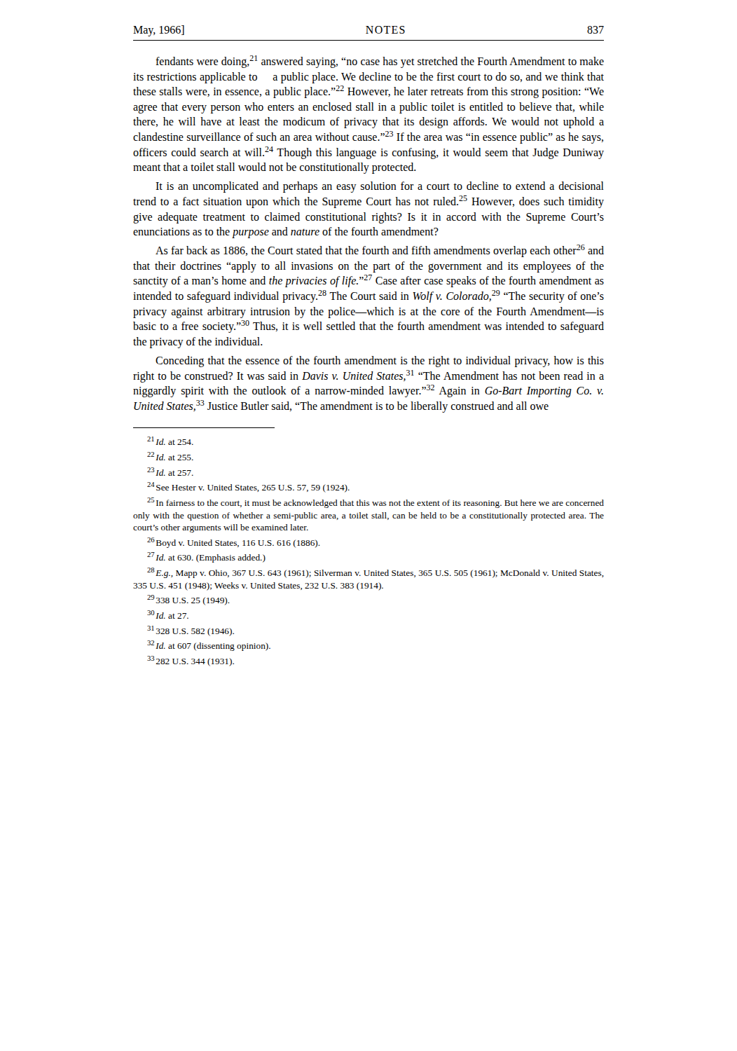May, 1966] NOTES 837
fendants were doing,21 answered saying, “no case has yet stretched the Fourth Amendment to make its restrictions applicable to a public place. We decline to be the first court to do so, and we think that these stalls were, in essence, a public place.”22 However, he later retreats from this strong position: “We agree that every person who enters an enclosed stall in a public toilet is entitled to believe that, while there, he will have at least the modicum of privacy that its design affords. We would not uphold a clandestine surveillance of such an area without cause.”23 If the area was “in essence public” as he says, officers could search at will.24 Though this language is confusing, it would seem that Judge Duniway meant that a toilet stall would not be constitutionally protected.
It is an uncomplicated and perhaps an easy solution for a court to decline to extend a decisional trend to a fact situation upon which the Supreme Court has not ruled.25 However, does such timidity give adequate treatment to claimed constitutional rights? Is it in accord with the Supreme Court’s enunciations as to the purpose and nature of the fourth amendment?
As far back as 1886, the Court stated that the fourth and fifth amendments overlap each other26 and that their doctrines “apply to all invasions on the part of the government and its employees of the sanctity of a man’s home and the privacies of life.”27 Case after case speaks of the fourth amendment as intended to safeguard individual privacy.28 The Court said in Wolf v. Colorado,29 “The security of one’s privacy against arbitrary intrusion by the police—which is at the core of the Fourth Amendment—is basic to a free society.”30 Thus, it is well settled that the fourth amendment was intended to safeguard the privacy of the individual.
Conceding that the essence of the fourth amendment is the right to individual privacy, how is this right to be construed? It was said in Davis v. United States,31 “The Amendment has not been read in a niggardly spirit with the outlook of a narrow-minded lawyer.”32 Again in Go-Bart Importing Co. v. United States,33 Justice Butler said, “The amendment is to be liberally construed and all owe
21 Id. at 254.
22 Id. at 255.
23 Id. at 257.
24 See Hester v. United States, 265 U.S. 57, 59 (1924).
25 In fairness to the court, it must be acknowledged that this was not the extent of its reasoning. But here we are concerned only with the question of whether a semi-public area, a toilet stall, can be held to be a constitutionally protected area. The court’s other arguments will be examined later.
26 Boyd v. United States, 116 U.S. 616 (1886).
27 Id. at 630. (Emphasis added.)
28 E.g., Mapp v. Ohio, 367 U.S. 643 (1961); Silverman v. United States, 365 U.S. 505 (1961); McDonald v. United States, 335 U.S. 451 (1948); Weeks v. United States, 232 U.S. 383 (1914).
29338 U.S. 25 (1949).
30 Id. at 27.
31328 U.S. 582 (1946).
32 Id. at 607 (dissenting opinion).
33282 U.S. 344 (1931).